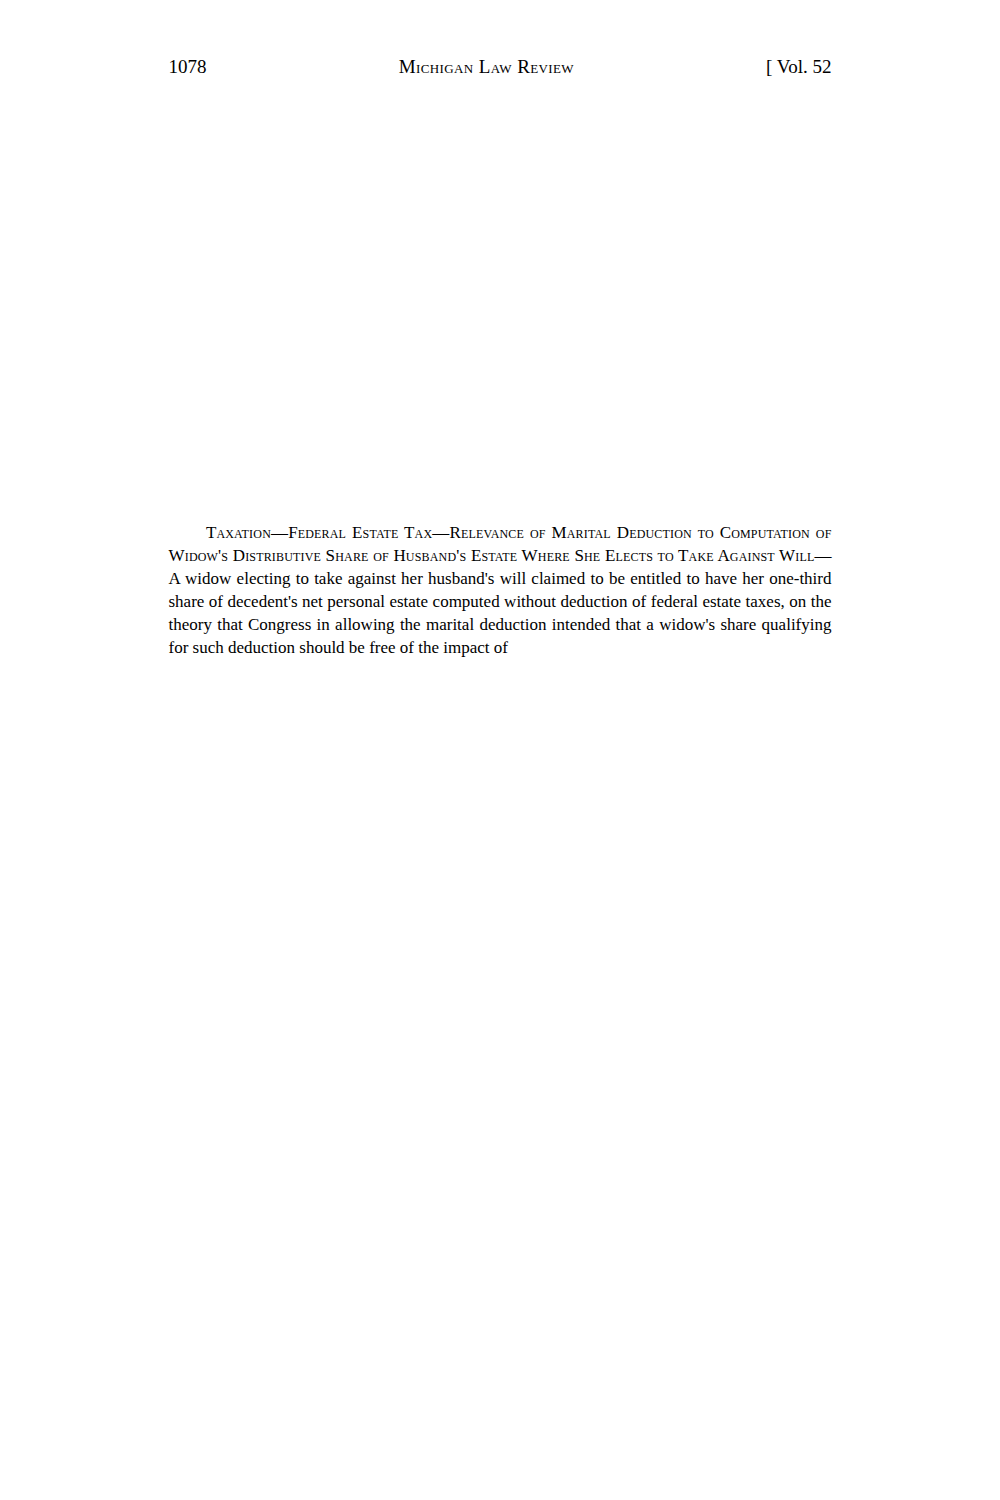1078 Michigan Law Review [ Vol. 52
Taxation—Federal Estate Tax—Relevance of Marital Deduction to Computation of Widow's Distributive Share of Husband's Estate Where She Elects to Take Against Will—A widow electing to take against her husband's will claimed to be entitled to have her one-third share of decedent's net personal estate computed without deduction of federal estate taxes, on the theory that Congress in allowing the marital deduction intended that a widow's share qualifying for such deduction should be free of the impact of